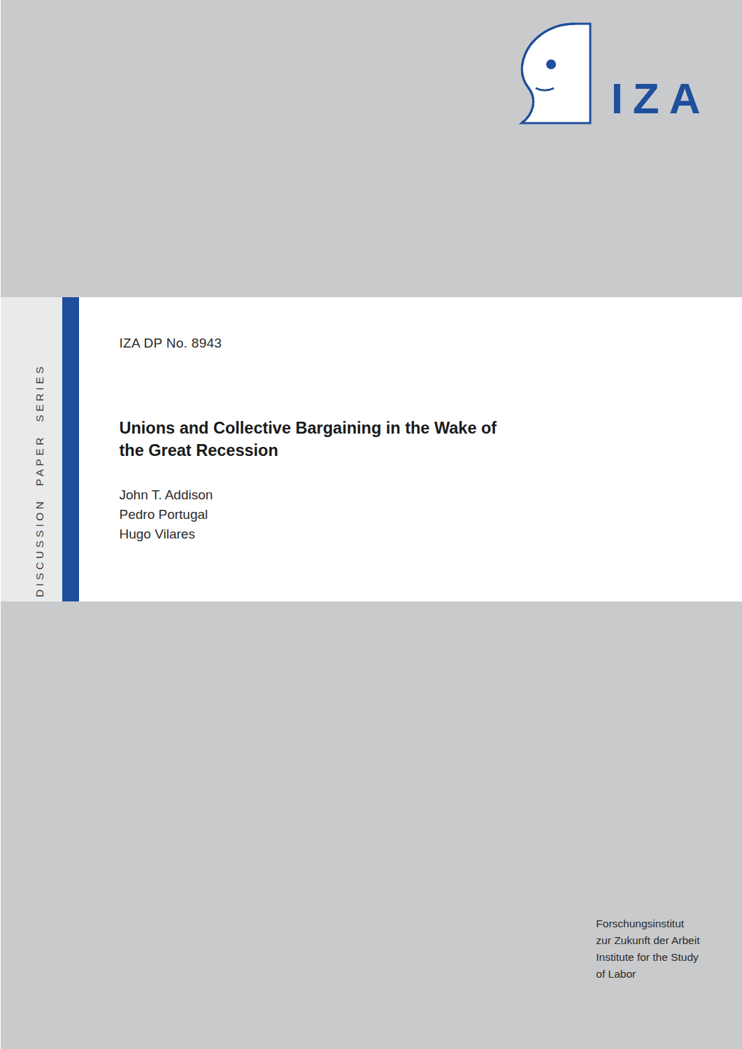IZA
DISCUSSION PAPER SERIES
IZA DP No. 8943
Unions and Collective Bargaining in the Wake of the Great Recession
John T. Addison
Pedro Portugal
Hugo Vilares
March 2015
Forschungsinstitut
zur Zukunft der Arbeit
Institute for the Study
of Labor